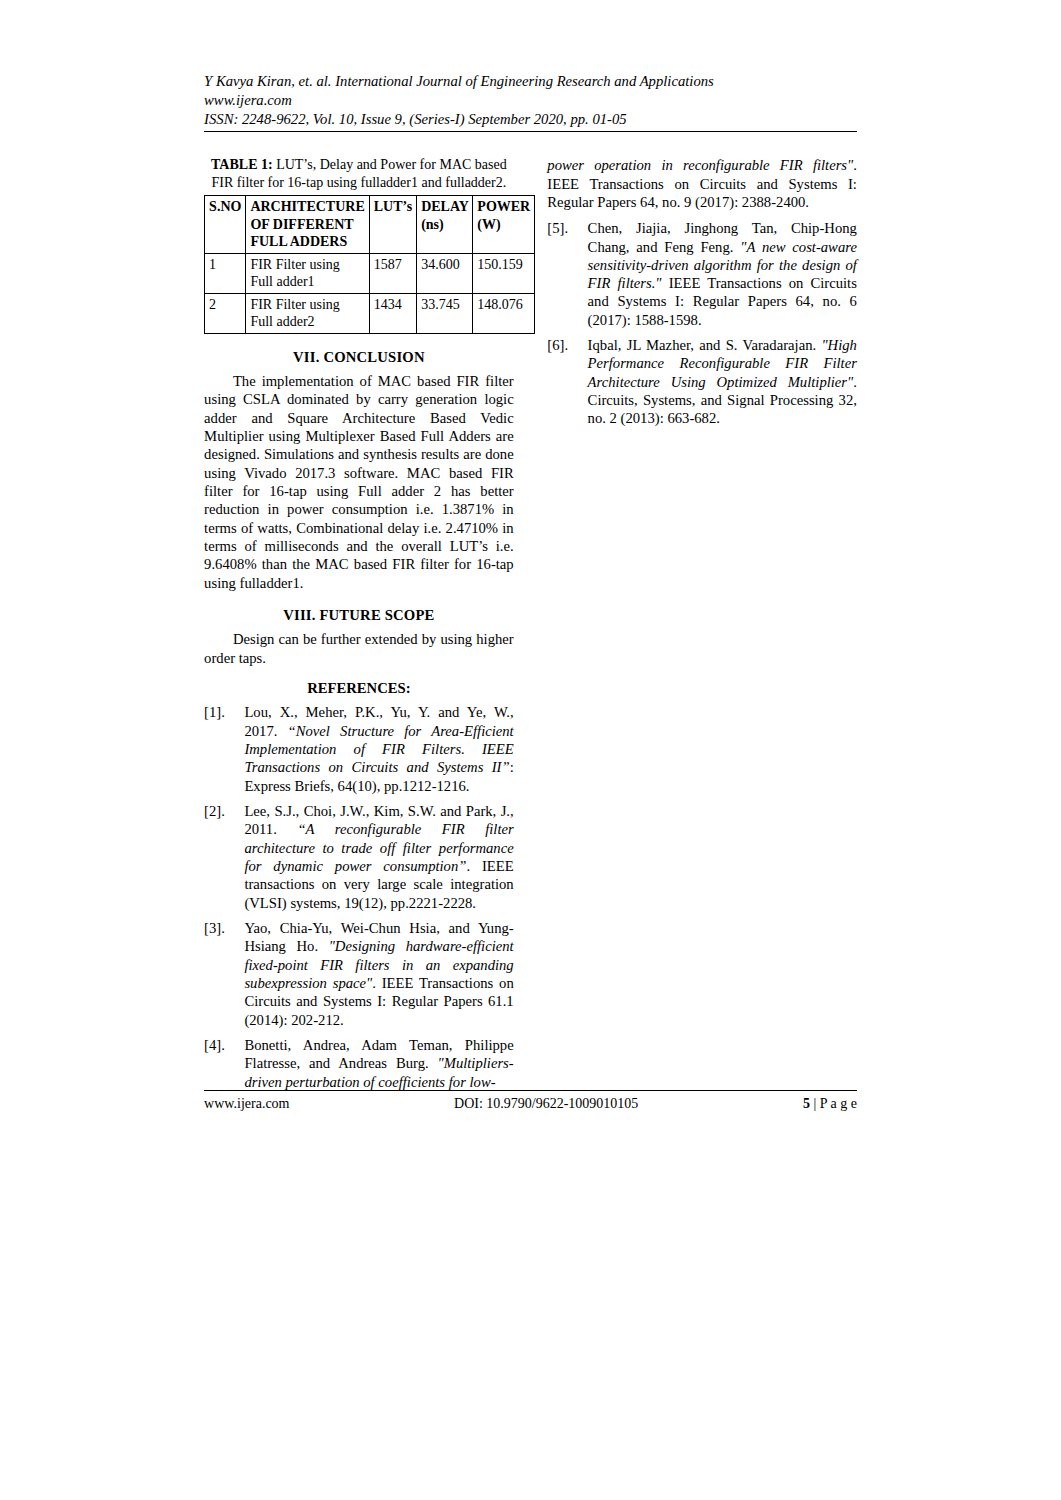Y Kavya Kiran, et. al. International Journal of Engineering Research and Applications
www.ijera.com
ISSN: 2248-9622, Vol. 10, Issue 9, (Series-I) September 2020, pp. 01-05
TABLE 1: LUT’s, Delay and Power for MAC based FIR filter for 16-tap using fulladder1 and fulladder2.
| S.NO | ARCHITECTURE OF DIFFERENT FULL ADDERS | LUT’s | DELAY (ns) | POWER (W) |
| --- | --- | --- | --- | --- |
| 1 | FIR Filter using Full adder1 | 1587 | 34.600 | 150.159 |
| 2 | FIR Filter using Full adder2 | 1434 | 33.745 | 148.076 |
VII. CONCLUSION
The implementation of MAC based FIR filter using CSLA dominated by carry generation logic adder and Square Architecture Based Vedic Multiplier using Multiplexer Based Full Adders are designed. Simulations and synthesis results are done using Vivado 2017.3 software. MAC based FIR filter for 16-tap using Full adder 2 has better reduction in power consumption i.e. 1.3871% in terms of watts, Combinational delay i.e. 2.4710% in terms of milliseconds and the overall LUT’s i.e. 9.6408% than the MAC based FIR filter for 16-tap using fulladder1.
VIII. FUTURE SCOPE
Design can be further extended by using higher order taps.
REFERENCES:
[1]. Lou, X., Meher, P.K., Yu, Y. and Ye, W., 2017. “Novel Structure for Area-Efficient Implementation of FIR Filters. IEEE Transactions on Circuits and Systems II”: Express Briefs, 64(10), pp.1212-1216.
[2]. Lee, S.J., Choi, J.W., Kim, S.W. and Park, J., 2011. “A reconfigurable FIR filter architecture to trade off filter performance for dynamic power consumption”. IEEE transactions on very large scale integration (VLSI) systems, 19(12), pp.2221-2228.
[3]. Yao, Chia-Yu, Wei-Chun Hsia, and Yung-Hsiang Ho. "Designing hardware-efficient fixed-point FIR filters in an expanding subexpression space". IEEE Transactions on Circuits and Systems I: Regular Papers 61.1 (2014): 202-212.
[4]. Bonetti, Andrea, Adam Teman, Philippe Flatresse, and Andreas Burg. "Multipliers-driven perturbation of coefficients for low-
power operation in reconfigurable FIR filters". IEEE Transactions on Circuits and Systems I: Regular Papers 64, no. 9 (2017): 2388-2400.
[5]. Chen, Jiajia, Jinghong Tan, Chip-Hong Chang, and Feng Feng. "A new cost-aware sensitivity-driven algorithm for the design of FIR filters." IEEE Transactions on Circuits and Systems I: Regular Papers 64, no. 6 (2017): 1588-1598.
[6]. Iqbal, JL Mazher, and S. Varadarajan. "High Performance Reconfigurable FIR Filter Architecture Using Optimized Multiplier". Circuits, Systems, and Signal Processing 32, no. 2 (2013): 663-682.
www.ijera.com
DOI: 10.9790/9622-1009010105
5 | P a g e